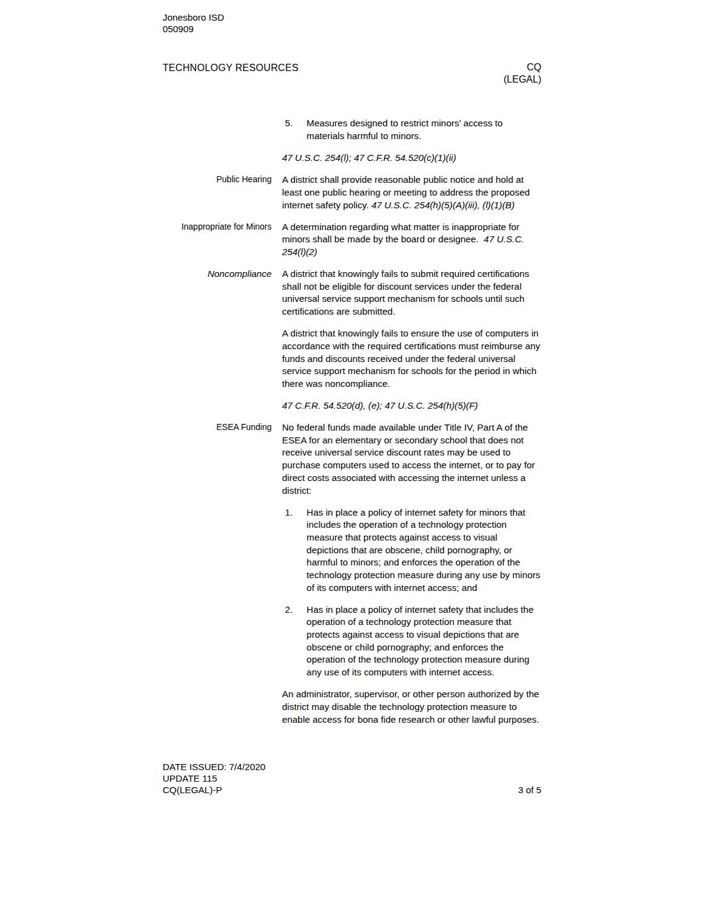Jonesboro ISD
050909
TECHNOLOGY RESOURCES
CQ
(LEGAL)
5. Measures designed to restrict minors’ access to materials harmful to minors.
47 U.S.C. 254(l); 47 C.F.R. 54.520(c)(1)(ii)
Public Hearing
A district shall provide reasonable public notice and hold at least one public hearing or meeting to address the proposed internet safety policy. 47 U.S.C. 254(h)(5)(A)(iii), (l)(1)(B)
Inappropriate for Minors
A determination regarding what matter is inappropriate for minors shall be made by the board or designee. 47 U.S.C. 254(l)(2)
Noncompliance
A district that knowingly fails to submit required certifications shall not be eligible for discount services under the federal universal service support mechanism for schools until such certifications are submitted.
A district that knowingly fails to ensure the use of computers in accordance with the required certifications must reimburse any funds and discounts received under the federal universal service support mechanism for schools for the period in which there was noncompliance.
47 C.F.R. 54.520(d), (e); 47 U.S.C. 254(h)(5)(F)
ESEA Funding
No federal funds made available under Title IV, Part A of the ESEA for an elementary or secondary school that does not receive universal service discount rates may be used to purchase computers used to access the internet, or to pay for direct costs associated with accessing the internet unless a district:
1. Has in place a policy of internet safety for minors that includes the operation of a technology protection measure that protects against access to visual depictions that are obscene, child pornography, or harmful to minors; and enforces the operation of the technology protection measure during any use by minors of its computers with internet access; and
2. Has in place a policy of internet safety that includes the operation of a technology protection measure that protects against access to visual depictions that are obscene or child pornography; and enforces the operation of the technology protection measure during any use of its computers with internet access.
An administrator, supervisor, or other person authorized by the district may disable the technology protection measure to enable access for bona fide research or other lawful purposes.
DATE ISSUED: 7/4/2020 UPDATE 115 CQ(LEGAL)-P
3 of 5